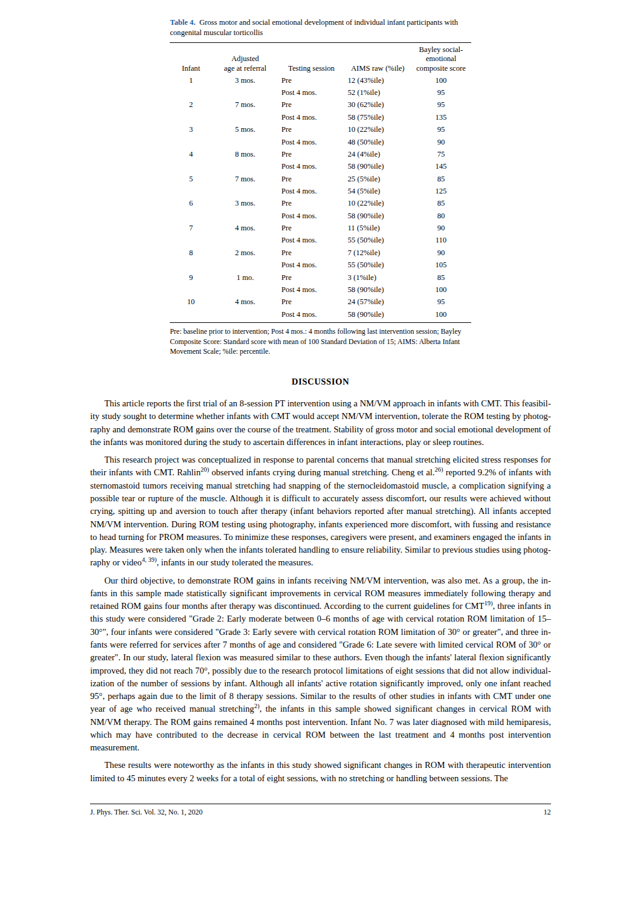Table 4. Gross motor and social emotional development of individual infant participants with congenital muscular torticollis
| Infant | Adjusted age at referral | Testing session | AIMS raw (%ile) | Bayley social-emotional composite score |
| --- | --- | --- | --- | --- |
| 1 | 3 mos. | Pre | 12 (43%ile) | 100 |
| | | Post 4 mos. | 52 (1%ile) | 95 |
| 2 | 7 mos. | Pre | 30 (62%ile) | 95 |
| | | Post 4 mos. | 58 (75%ile) | 135 |
| 3 | 5 mos. | Pre | 10 (22%ile) | 95 |
| | | Post 4 mos. | 48 (50%ile) | 90 |
| 4 | 8 mos. | Pre | 24 (4%ile) | 75 |
| | | Post 4 mos. | 58 (90%ile) | 145 |
| 5 | 7 mos. | Pre | 25 (5%ile) | 85 |
| | | Post 4 mos. | 54 (5%ile) | 125 |
| 6 | 3 mos. | Pre | 10 (22%ile) | 85 |
| | | Post 4 mos. | 58 (90%ile) | 80 |
| 7 | 4 mos. | Pre | 11 (5%ile) | 90 |
| | | Post 4 mos. | 55 (50%ile) | 110 |
| 8 | 2 mos. | Pre | 7 (12%ile) | 90 |
| | | Post 4 mos. | 55 (50%ile) | 105 |
| 9 | 1 mo. | Pre | 3 (1%ile) | 85 |
| | | Post 4 mos. | 58 (90%ile) | 100 |
| 10 | 4 mos. | Pre | 24 (57%ile) | 95 |
| | | Post 4 mos. | 58 (90%ile) | 100 |
Pre: baseline prior to intervention; Post 4 mos.: 4 months following last intervention session; Bayley Composite Score: Standard score with mean of 100 Standard Deviation of 15; AIMS: Alberta Infant Movement Scale; %ile: percentile.
DISCUSSION
This article reports the first trial of an 8-session PT intervention using a NM/VM approach in infants with CMT. This feasibility study sought to determine whether infants with CMT would accept NM/VM intervention, tolerate the ROM testing by photography and demonstrate ROM gains over the course of the treatment. Stability of gross motor and social emotional development of the infants was monitored during the study to ascertain differences in infant interactions, play or sleep routines.
This research project was conceptualized in response to parental concerns that manual stretching elicited stress responses for their infants with CMT. Rahlin20) observed infants crying during manual stretching. Cheng et al.26) reported 9.2% of infants with sternomastoid tumors receiving manual stretching had snapping of the sternocleidomastoid muscle, a complication signifying a possible tear or rupture of the muscle. Although it is difficult to accurately assess discomfort, our results were achieved without crying, spitting up and aversion to touch after therapy (infant behaviors reported after manual stretching). All infants accepted NM/VM intervention. During ROM testing using photography, infants experienced more discomfort, with fussing and resistance to head turning for PROM measures. To minimize these responses, caregivers were present, and examiners engaged the infants in play. Measures were taken only when the infants tolerated handling to ensure reliability. Similar to previous studies using photography or video4, 39), infants in our study tolerated the measures.
Our third objective, to demonstrate ROM gains in infants receiving NM/VM intervention, was also met. As a group, the infants in this sample made statistically significant improvements in cervical ROM measures immediately following therapy and retained ROM gains four months after therapy was discontinued. According to the current guidelines for CMT19), three infants in this study were considered "Grade 2: Early moderate between 0–6 months of age with cervical rotation ROM limitation of 15–30°", four infants were considered "Grade 3: Early severe with cervical rotation ROM limitation of 30° or greater", and three infants were referred for services after 7 months of age and considered "Grade 6: Late severe with limited cervical ROM of 30° or greater". In our study, lateral flexion was measured similar to these authors. Even though the infants' lateral flexion significantly improved, they did not reach 70°, possibly due to the research protocol limitations of eight sessions that did not allow individualization of the number of sessions by infant. Although all infants' active rotation significantly improved, only one infant reached 95°, perhaps again due to the limit of 8 therapy sessions. Similar to the results of other studies in infants with CMT under one year of age who received manual stretching2), the infants in this sample showed significant changes in cervical ROM with NM/VM therapy. The ROM gains remained 4 months post intervention. Infant No. 7 was later diagnosed with mild hemiparesis, which may have contributed to the decrease in cervical ROM between the last treatment and 4 months post intervention measurement.
These results were noteworthy as the infants in this study showed significant changes in ROM with therapeutic intervention limited to 45 minutes every 2 weeks for a total of eight sessions, with no stretching or handling between sessions. The
J. Phys. Ther. Sci. Vol. 32, No. 1, 2020 12